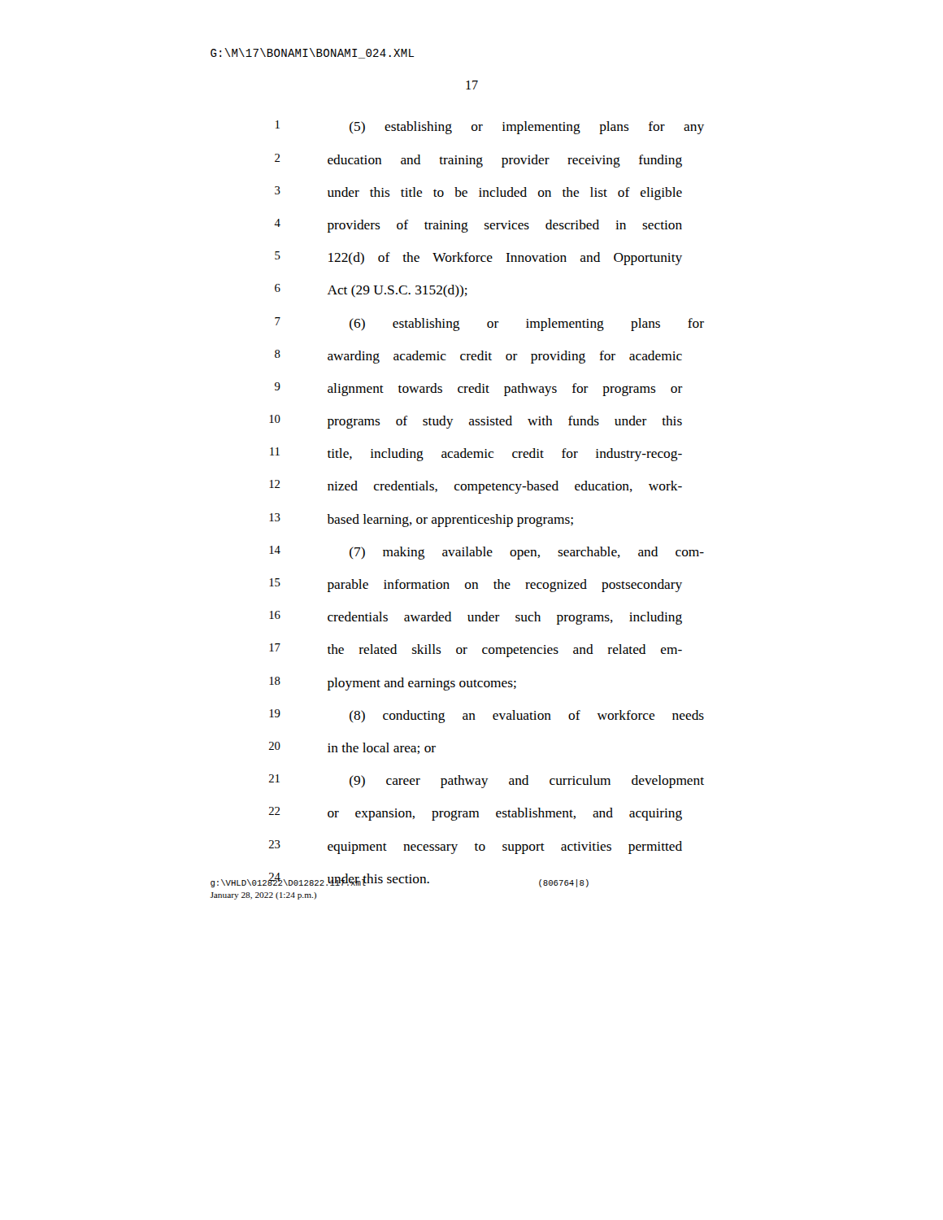G:\M\17\BONAMI\BONAMI_024.XML
17
(5) establishing or implementing plans for any
education and training provider receiving funding
under this title to be included on the list of eligible
providers of training services described in section
122(d) of the Workforce Innovation and Opportunity
Act (29 U.S.C. 3152(d));
(6) establishing or implementing plans for
awarding academic credit or providing for academic
alignment towards credit pathways for programs or
programs of study assisted with funds under this
title, including academic credit for industry-recog-
nized credentials, competency-based education, work-
based learning, or apprenticeship programs;
(7) making available open, searchable, and com-
parable information on the recognized postsecondary
credentials awarded under such programs, including
the related skills or competencies and related em-
ployment and earnings outcomes;
(8) conducting an evaluation of workforce needs
in the local area; or
(9) career pathway and curriculum development
or expansion, program establishment, and acquiring
equipment necessary to support activities permitted
under this section.
g:\VHLD\012822\D012822.117.xml(806764|8)
January 28, 2022 (1:24 p.m.)